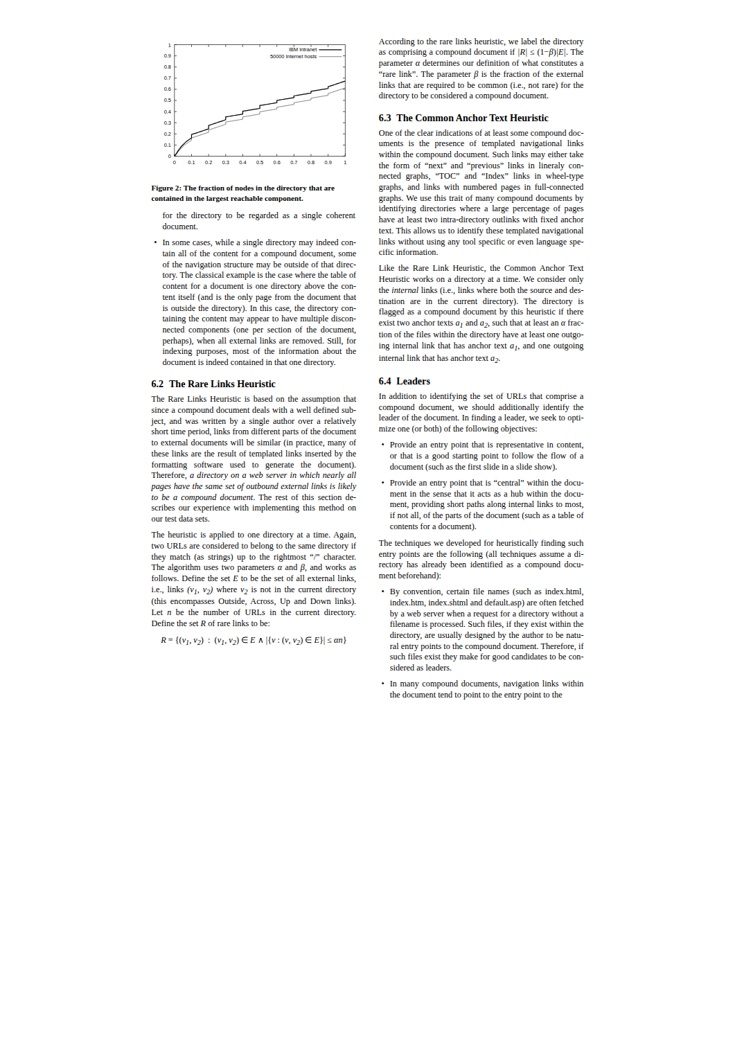0 0.1 0.2 0.3 0.4 0.5 0.6 0.7 0.8 0.9 1 0 0.1 0.2 0.3 0.4 0.5 0.6 0.7 0.8 0.9 1 IBM Intranet 50000 Internet hosts
Figure 2: The fraction of nodes in the directory that are contained in the largest reachable component.
for the directory to be regarded as a single coherent document.
In some cases, while a single directory may indeed contain all of the content for a compound document, some of the navigation structure may be outside of that directory. The classical example is the case where the table of content for a document is one directory above the content itself (and is the only page from the document that is outside the directory). In this case, the directory containing the content may appear to have multiple disconnected components (one per section of the document, perhaps), when all external links are removed. Still, for indexing purposes, most of the information about the document is indeed contained in that one directory.
6.2 The Rare Links Heuristic
The Rare Links Heuristic is based on the assumption that since a compound document deals with a well defined subject, and was written by a single author over a relatively short time period, links from different parts of the document to external documents will be similar (in practice, many of these links are the result of templated links inserted by the formatting software used to generate the document). Therefore, a directory on a web server in which nearly all pages have the same set of outbound external links is likely to be a compound document. The rest of this section describes our experience with implementing this method on our test data sets.
The heuristic is applied to one directory at a time. Again, two URLs are considered to belong to the same directory if they match (as strings) up to the rightmost “/” character. The algorithm uses two parameters α and β, and works as follows. Define the set E to be the set of all external links, i.e., links (v1, v2) where v2 is not in the current directory (this encompasses Outside, Across, Up and Down links). Let n be the number of URLs in the current directory. Define the set R of rare links to be:
R = {(v1, v2) : (v1, v2) ∈ E ∧ |{v : (v, v2) ∈ E}| ≤ αn}
According to the rare links heuristic, we label the directory as comprising a compound document if |R| ≤ (1−β)|E|. The parameter α determines our definition of what constitutes a “rare link”. The parameter β is the fraction of the external links that are required to be common (i.e., not rare) for the directory to be considered a compound document.
6.3 The Common Anchor Text Heuristic
One of the clear indications of at least some compound documents is the presence of templated navigational links within the compound document. Such links may either take the form of “next” and “previous” links in lineraly connected graphs, “TOC” and “Index” links in wheel-type graphs, and links with numbered pages in full-connected graphs. We use this trait of many compound documents by identifying directories where a large percentage of pages have at least two intra-directory outlinks with fixed anchor text. This allows us to identify these templated navigational links without using any tool specific or even language specific information.
Like the Rare Link Heuristic, the Common Anchor Text Heuristic works on a directory at a time. We consider only the internal links (i.e., links where both the source and destination are in the current directory). The directory is flagged as a compound document by this heuristic if there exist two anchor texts a1 and a2, such that at least an α fraction of the files within the directory have at least one outgoing internal link that has anchor text a1, and one outgoing internal link that has anchor text a2.
6.4 Leaders
In addition to identifying the set of URLs that comprise a compound document, we should additionally identify the leader of the document. In finding a leader, we seek to optimize one (or both) of the following objectives:
Provide an entry point that is representative in content, or that is a good starting point to follow the flow of a document (such as the first slide in a slide show).
Provide an entry point that is “central” within the document in the sense that it acts as a hub within the document, providing short paths along internal links to most, if not all, of the parts of the document (such as a table of contents for a document).
The techniques we developed for heuristically finding such entry points are the following (all techniques assume a directory has already been identified as a compound document beforehand):
By convention, certain file names (such as index.html, index.htm, index.shtml and default.asp) are often fetched by a web server when a request for a directory without a filename is processed. Such files, if they exist within the directory, are usually designed by the author to be natural entry points to the compound document. Therefore, if such files exist they make for good candidates to be considered as leaders.
In many compound documents, navigation links within the document tend to point to the entry point to the